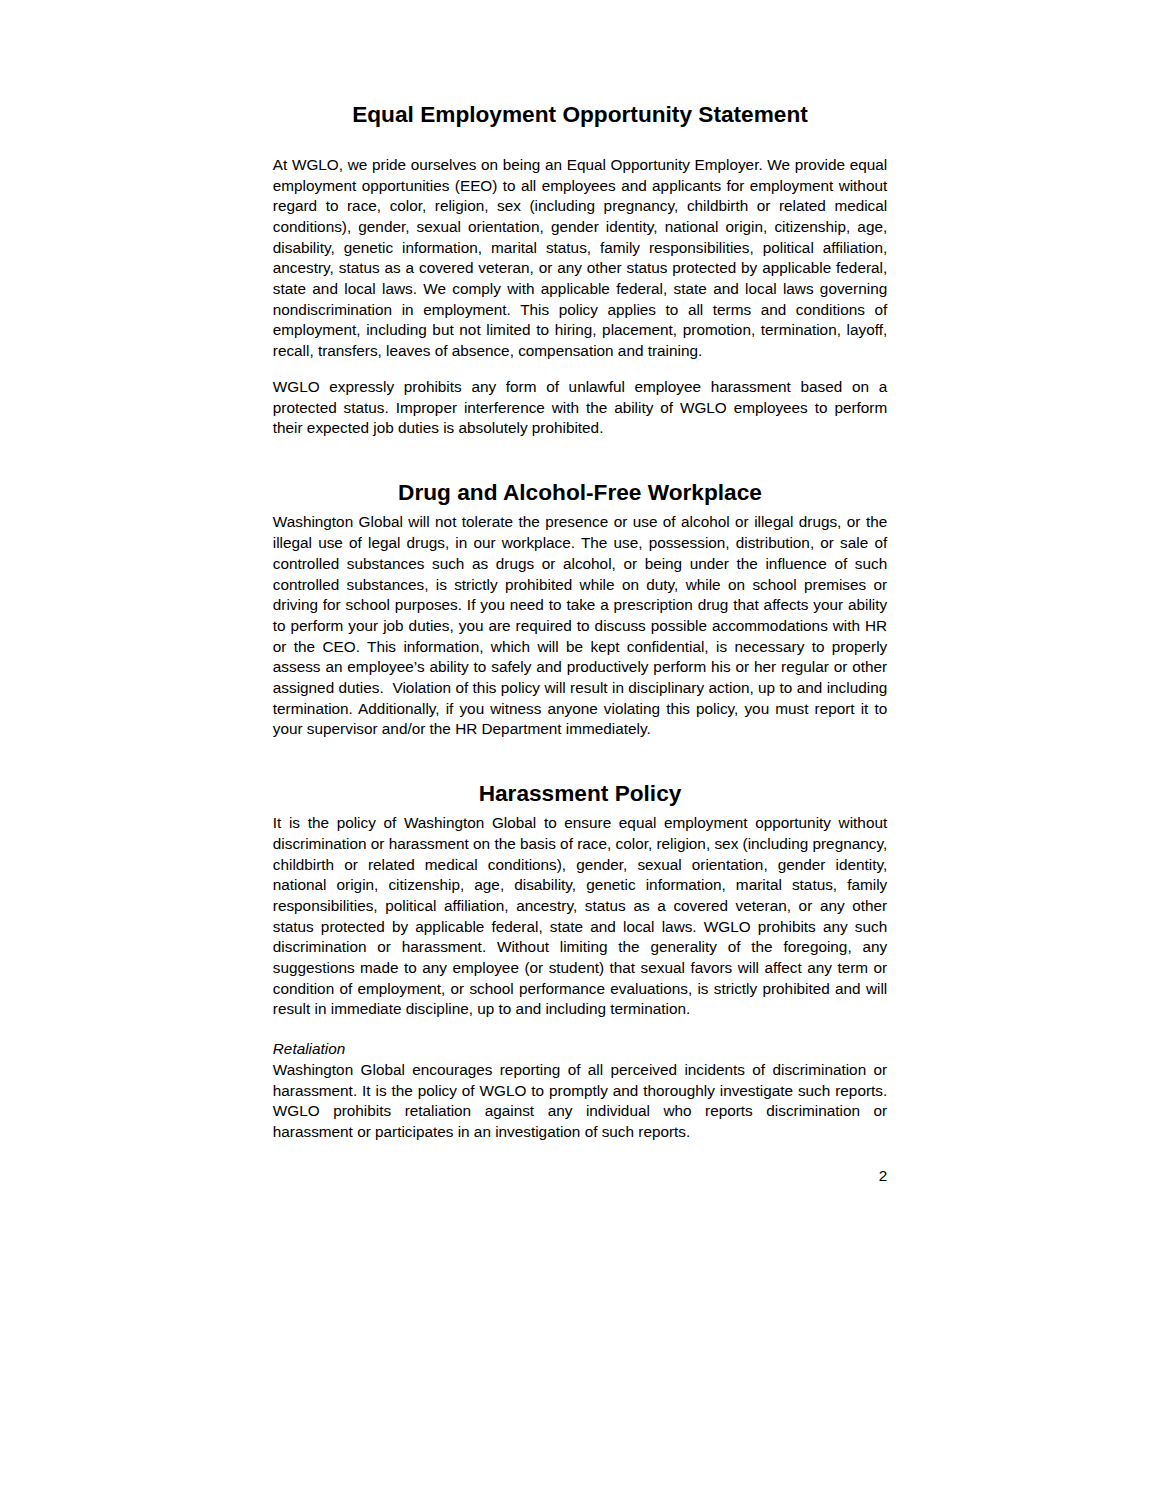Equal Employment Opportunity Statement
At WGLO, we pride ourselves on being an Equal Opportunity Employer. We provide equal employment opportunities (EEO) to all employees and applicants for employment without regard to race, color, religion, sex (including pregnancy, childbirth or related medical conditions), gender, sexual orientation, gender identity, national origin, citizenship, age, disability, genetic information, marital status, family responsibilities, political affiliation, ancestry, status as a covered veteran, or any other status protected by applicable federal, state and local laws. We comply with applicable federal, state and local laws governing nondiscrimination in employment. This policy applies to all terms and conditions of employment, including but not limited to hiring, placement, promotion, termination, layoff, recall, transfers, leaves of absence, compensation and training.
WGLO expressly prohibits any form of unlawful employee harassment based on a protected status. Improper interference with the ability of WGLO employees to perform their expected job duties is absolutely prohibited.
Drug and Alcohol-Free Workplace
Washington Global will not tolerate the presence or use of alcohol or illegal drugs, or the illegal use of legal drugs, in our workplace. The use, possession, distribution, or sale of controlled substances such as drugs or alcohol, or being under the influence of such controlled substances, is strictly prohibited while on duty, while on school premises or driving for school purposes. If you need to take a prescription drug that affects your ability to perform your job duties, you are required to discuss possible accommodations with HR or the CEO. This information, which will be kept confidential, is necessary to properly assess an employee’s ability to safely and productively perform his or her regular or other assigned duties. Violation of this policy will result in disciplinary action, up to and including termination. Additionally, if you witness anyone violating this policy, you must report it to your supervisor and/or the HR Department immediately.
Harassment Policy
It is the policy of Washington Global to ensure equal employment opportunity without discrimination or harassment on the basis of race, color, religion, sex (including pregnancy, childbirth or related medical conditions), gender, sexual orientation, gender identity, national origin, citizenship, age, disability, genetic information, marital status, family responsibilities, political affiliation, ancestry, status as a covered veteran, or any other status protected by applicable federal, state and local laws. WGLO prohibits any such discrimination or harassment. Without limiting the generality of the foregoing, any suggestions made to any employee (or student) that sexual favors will affect any term or condition of employment, or school performance evaluations, is strictly prohibited and will result in immediate discipline, up to and including termination.
Retaliation
Washington Global encourages reporting of all perceived incidents of discrimination or harassment. It is the policy of WGLO to promptly and thoroughly investigate such reports. WGLO prohibits retaliation against any individual who reports discrimination or harassment or participates in an investigation of such reports.
2